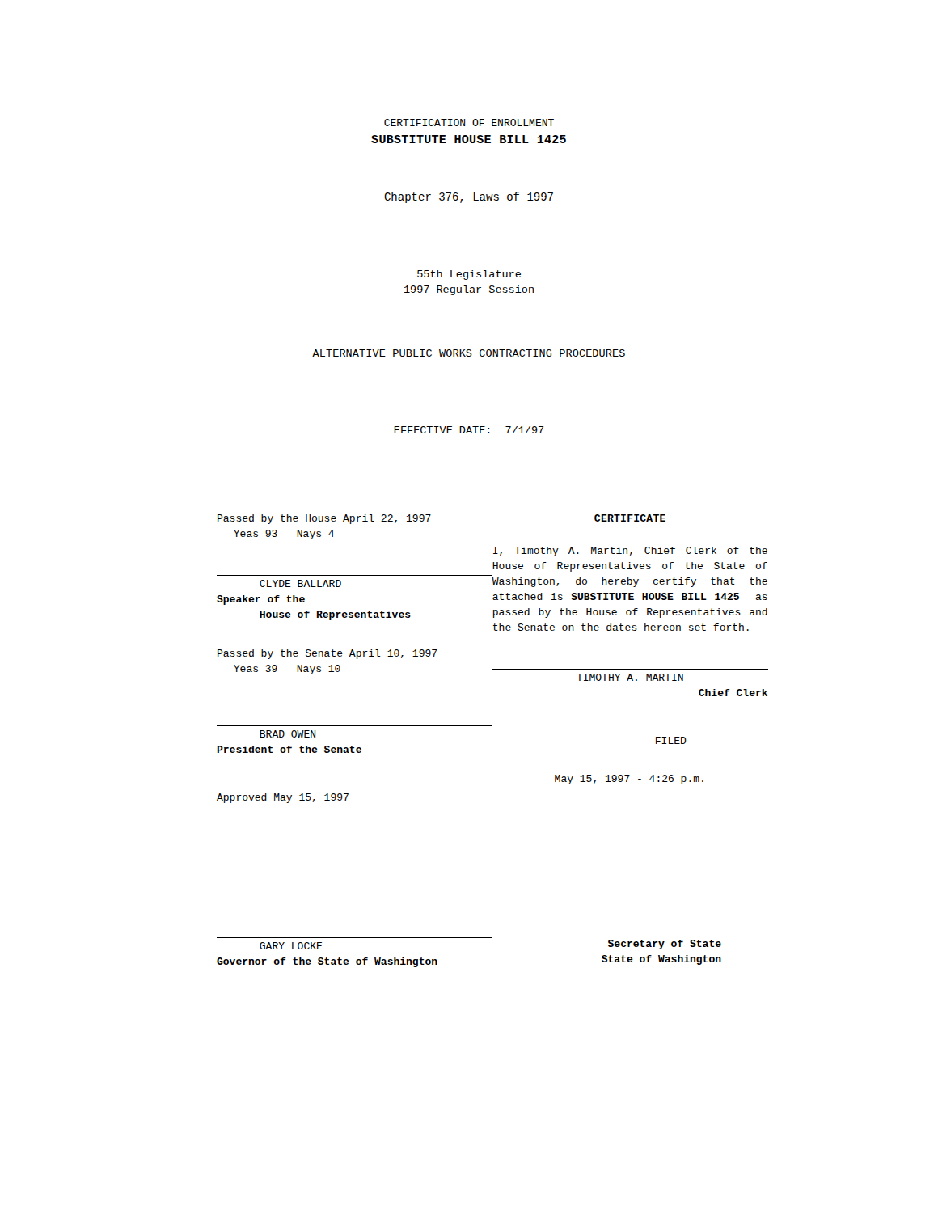CERTIFICATION OF ENROLLMENT
SUBSTITUTE HOUSE BILL 1425
Chapter 376, Laws of 1997
55th Legislature
1997 Regular Session
ALTERNATIVE PUBLIC WORKS CONTRACTING PROCEDURES
EFFECTIVE DATE: 7/1/97
| Passed by the House April 22, 1997 Yeas 93 Nays 4 CLYDE BALLARD Speaker of the House of Representatives Passed by the Senate April 10, 1997 Yeas 39 Nays 10 BRAD OWEN President of the Senate Approved May 15, 1997 | CERTIFICATE I, Timothy A. Martin, Chief Clerk of the House of Representatives of the State of Washington, do hereby certify that the attached is SUBSTITUTE HOUSE BILL 1425 as passed by the House of Representatives and the Senate on the dates hereon set forth. TIMOTHY A. MARTIN Chief Clerk FILED May 15, 1997 - 4:26 p.m. |
| GARY LOCKE Governor of the State of Washington | Secretary of State State of Washington |